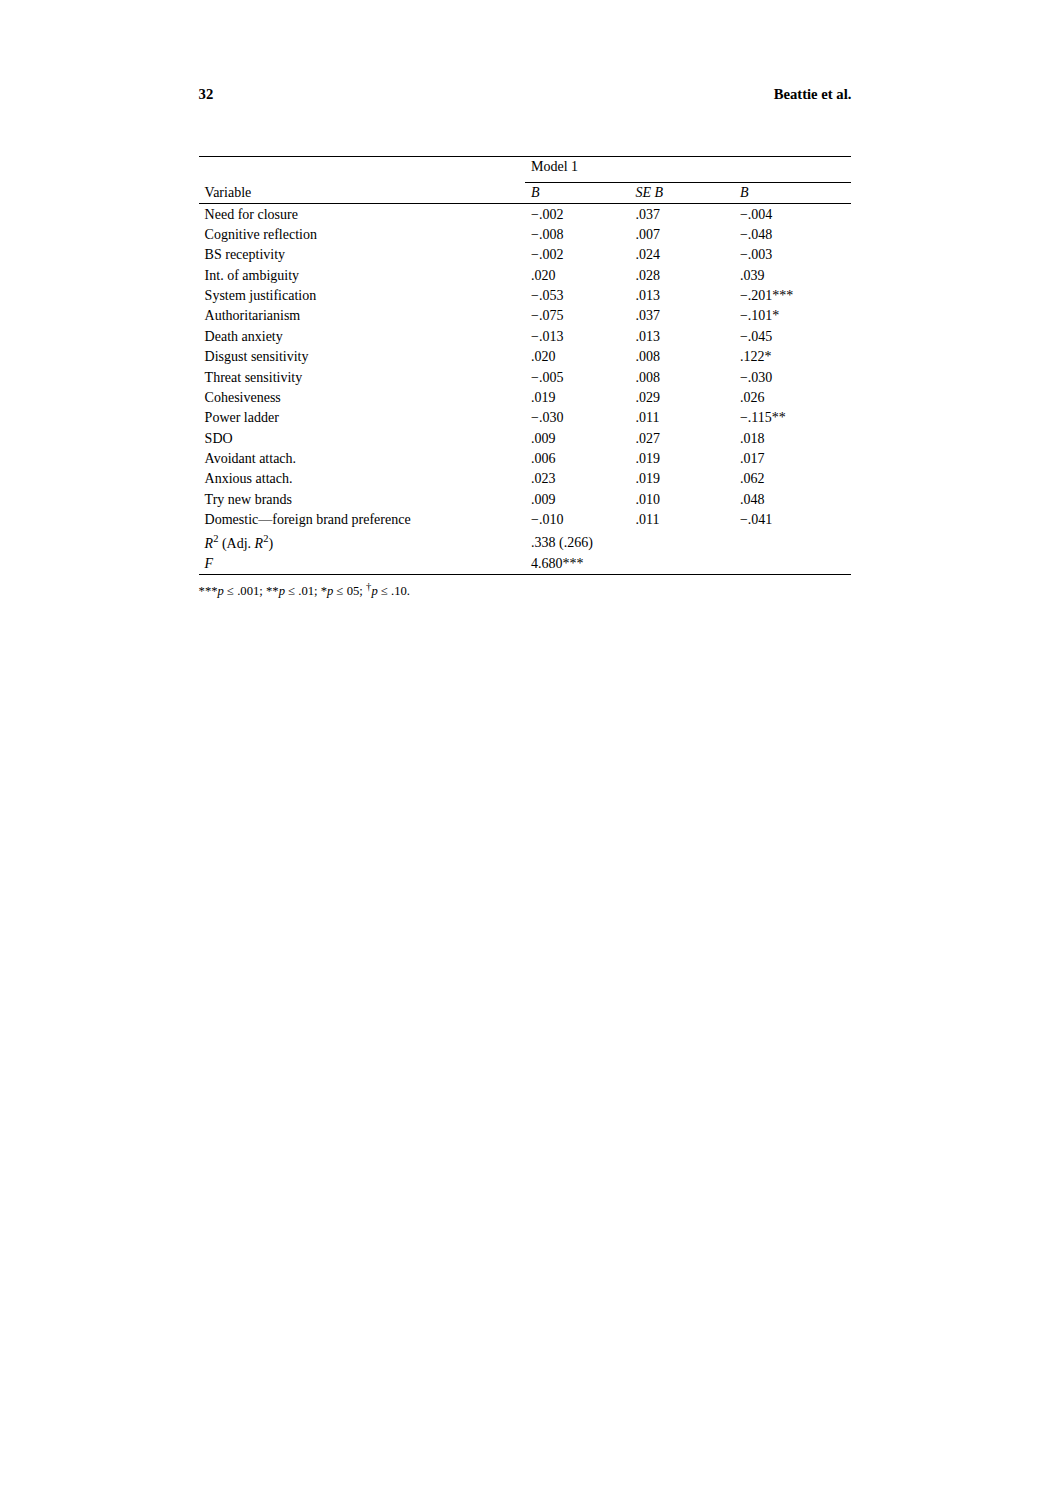32 Beattie et al.
| | Model 1 |
| --- | --- |
| Variable | B | SE B | B |
| Need for closure | −.002 | .037 | −.004 |
| Cognitive reflection | −.008 | .007 | −.048 |
| BS receptivity | −.002 | .024 | −.003 |
| Int. of ambiguity | .020 | .028 | .039 |
| System justification | −.053 | .013 | −.201*** |
| Authoritarianism | −.075 | .037 | −.101* |
| Death anxiety | −.013 | .013 | −.045 |
| Disgust sensitivity | .020 | .008 | .122* |
| Threat sensitivity | −.005 | .008 | −.030 |
| Cohesiveness | .019 | .029 | .026 |
| Power ladder | −.030 | .011 | −.115** |
| SDO | .009 | .027 | .018 |
| Avoidant attach. | .006 | .019 | .017 |
| Anxious attach. | .023 | .019 | .062 |
| Try new brands | .009 | .010 | .048 |
| Domestic—foreign brand preference | −.010 | .011 | −.041 |
| R 2 (Adj. R 2 ) | .338 (.266) | | |
| F | 4.680*** | | |
***p ≤ .001; **p ≤ .01; *p ≤ 05; †p ≤ .10.